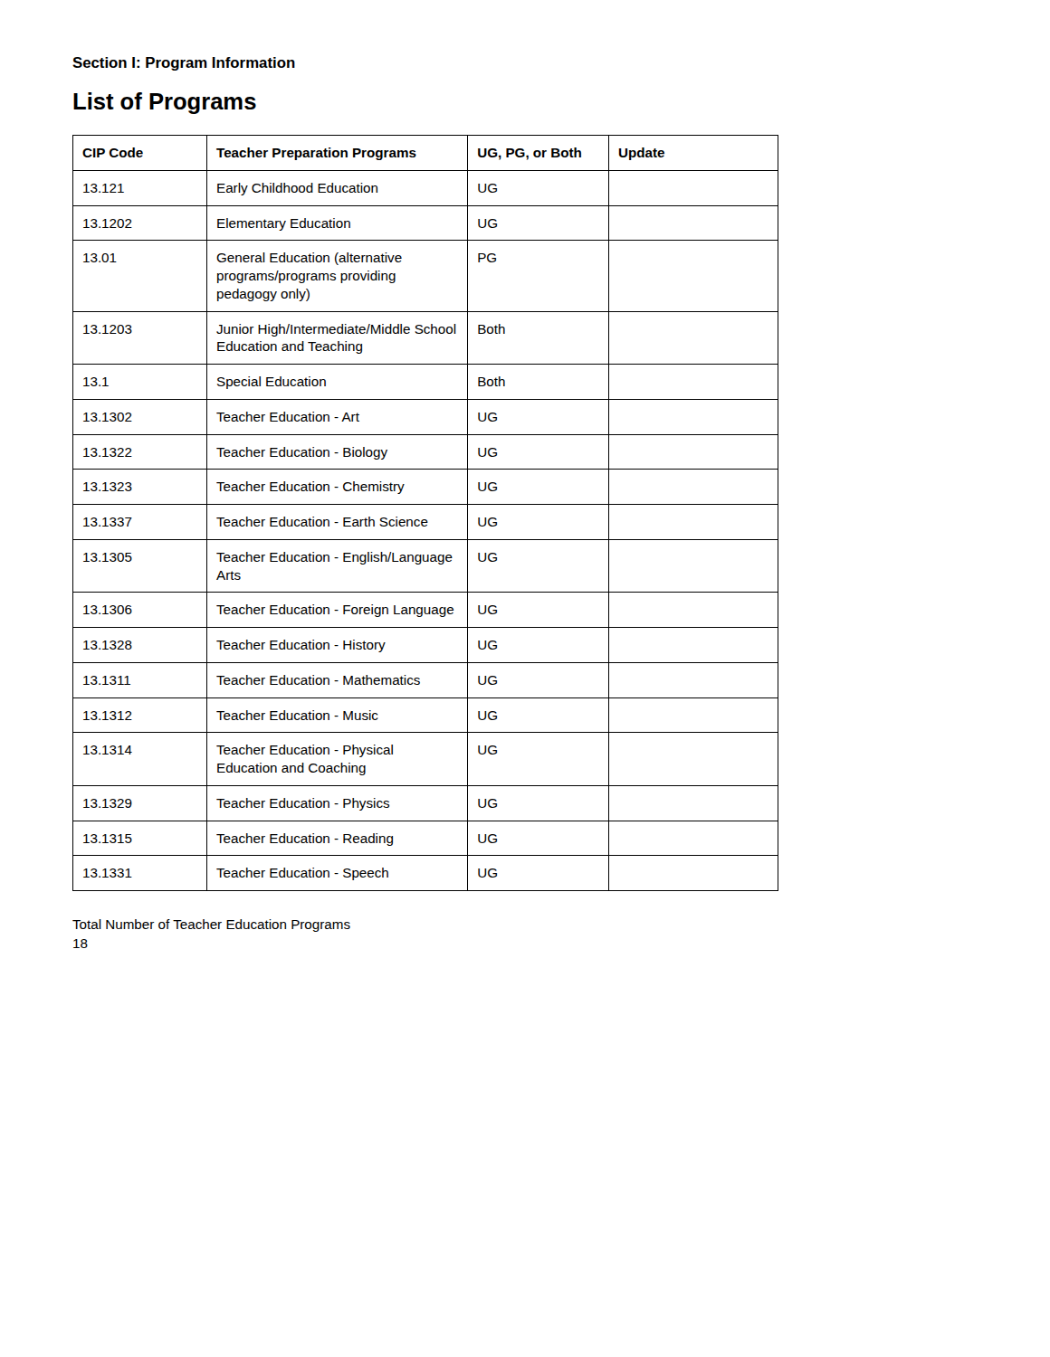Section I: Program Information
List of Programs
| CIP Code | Teacher Preparation Programs | UG, PG, or Both | Update |
| --- | --- | --- | --- |
| 13.121 | Early Childhood Education | UG | |
| 13.1202 | Elementary Education | UG | |
| 13.01 | General Education (alternative programs/programs providing pedagogy only) | PG | |
| 13.1203 | Junior High/Intermediate/Middle School Education and Teaching | Both | |
| 13.1 | Special Education | Both | |
| 13.1302 | Teacher Education - Art | UG | |
| 13.1322 | Teacher Education - Biology | UG | |
| 13.1323 | Teacher Education - Chemistry | UG | |
| 13.1337 | Teacher Education - Earth Science | UG | |
| 13.1305 | Teacher Education - English/Language Arts | UG | |
| 13.1306 | Teacher Education - Foreign Language | UG | |
| 13.1328 | Teacher Education - History | UG | |
| 13.1311 | Teacher Education - Mathematics | UG | |
| 13.1312 | Teacher Education - Music | UG | |
| 13.1314 | Teacher Education - Physical Education and Coaching | UG | |
| 13.1329 | Teacher Education - Physics | UG | |
| 13.1315 | Teacher Education - Reading | UG | |
| 13.1331 | Teacher Education - Speech | UG | |
Total Number of Teacher Education Programs
18